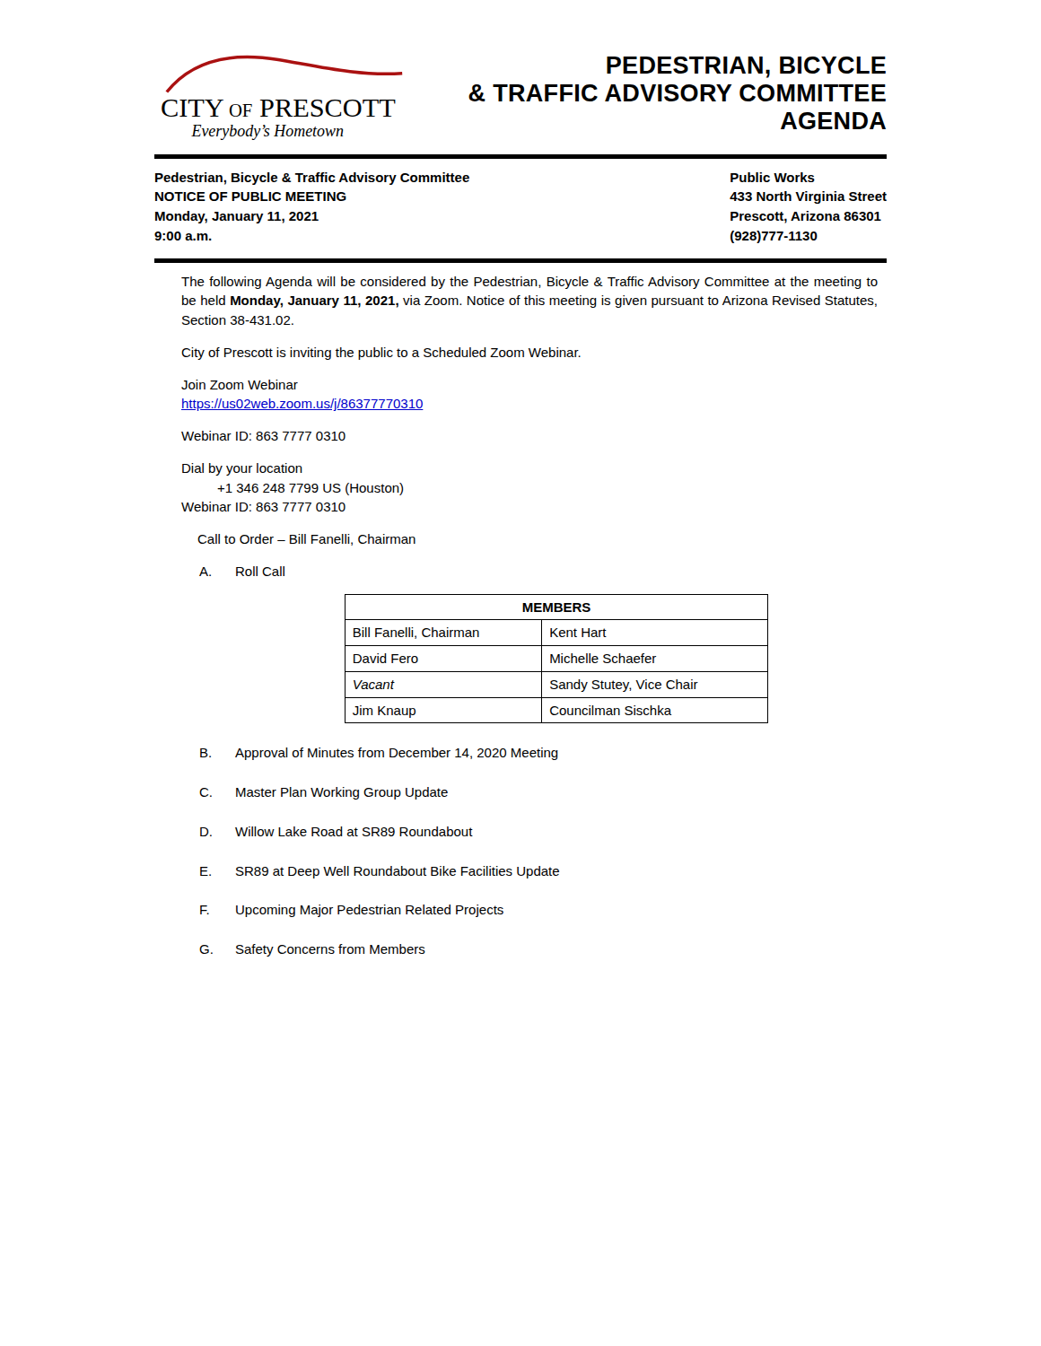PEDESTRIAN, BICYCLE
& TRAFFIC ADVISORY COMMITTEE
AGENDA
Pedestrian, Bicycle & Traffic Advisory Committee
NOTICE OF PUBLIC MEETING
Monday, January 11, 2021
9:00 a.m.
Public Works
433 North Virginia Street
Prescott, Arizona 86301
(928)777-1130
The following Agenda will be considered by the Pedestrian, Bicycle & Traffic Advisory Committee at the meeting to be held Monday, January 11, 2021, via Zoom. Notice of this meeting is given pursuant to Arizona Revised Statutes, Section 38-431.02.
City of Prescott is inviting the public to a Scheduled Zoom Webinar.
Join Zoom Webinar
https://us02web.zoom.us/j/86377770310
Webinar ID: 863 7777 0310
Dial by your location
+1 346 248 7799 US (Houston)
Webinar ID: 863 7777 0310
Call to Order – Bill Fanelli, Chairman
A. Roll Call
| MEMBERS |
| --- |
| Bill Fanelli, Chairman | Kent Hart |
| David Fero | Michelle Schaefer |
| Vacant | Sandy Stutey, Vice Chair |
| Jim Knaup | Councilman Sischka |
B. Approval of Minutes from December 14, 2020 Meeting
C. Master Plan Working Group Update
D. Willow Lake Road at SR89 Roundabout
E. SR89 at Deep Well Roundabout Bike Facilities Update
F. Upcoming Major Pedestrian Related Projects
G. Safety Concerns from Members